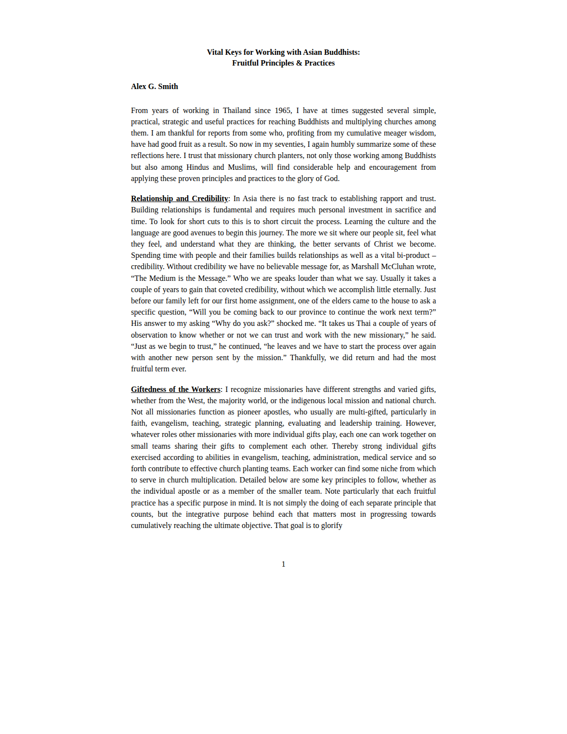Vital Keys for Working with Asian Buddhists:
Fruitful Principles & Practices
Alex G. Smith
From years of working in Thailand since 1965, I have at times suggested several simple, practical, strategic and useful practices for reaching Buddhists and multiplying churches among them. I am thankful for reports from some who, profiting from my cumulative meager wisdom, have had good fruit as a result. So now in my seventies, I again humbly summarize some of these reflections here. I trust that missionary church planters, not only those working among Buddhists but also among Hindus and Muslims, will find considerable help and encouragement from applying these proven principles and practices to the glory of God.
Relationship and Credibility: In Asia there is no fast track to establishing rapport and trust. Building relationships is fundamental and requires much personal investment in sacrifice and time. To look for short cuts to this is to short circuit the process. Learning the culture and the language are good avenues to begin this journey. The more we sit where our people sit, feel what they feel, and understand what they are thinking, the better servants of Christ we become. Spending time with people and their families builds relationships as well as a vital bi-product – credibility. Without credibility we have no believable message for, as Marshall McCluhan wrote, “The Medium is the Message.” Who we are speaks louder than what we say. Usually it takes a couple of years to gain that coveted credibility, without which we accomplish little eternally. Just before our family left for our first home assignment, one of the elders came to the house to ask a specific question, “Will you be coming back to our province to continue the work next term?” His answer to my asking “Why do you ask?” shocked me. “It takes us Thai a couple of years of observation to know whether or not we can trust and work with the new missionary,” he said. “Just as we begin to trust,” he continued, “he leaves and we have to start the process over again with another new person sent by the mission.” Thankfully, we did return and had the most fruitful term ever.
Giftedness of the Workers: I recognize missionaries have different strengths and varied gifts, whether from the West, the majority world, or the indigenous local mission and national church. Not all missionaries function as pioneer apostles, who usually are multi-gifted, particularly in faith, evangelism, teaching, strategic planning, evaluating and leadership training. However, whatever roles other missionaries with more individual gifts play, each one can work together on small teams sharing their gifts to complement each other. Thereby strong individual gifts exercised according to abilities in evangelism, teaching, administration, medical service and so forth contribute to effective church planting teams. Each worker can find some niche from which to serve in church multiplication. Detailed below are some key principles to follow, whether as the individual apostle or as a member of the smaller team. Note particularly that each fruitful practice has a specific purpose in mind. It is not simply the doing of each separate principle that counts, but the integrative purpose behind each that matters most in progressing towards cumulatively reaching the ultimate objective. That goal is to glorify
1